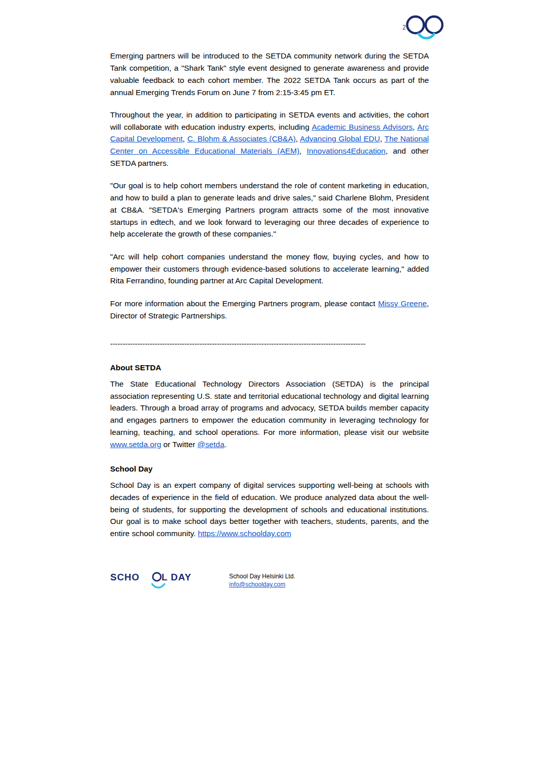2
School Day mark
Emerging partners will be introduced to the SETDA community network during the SETDA Tank competition, a "Shark Tank" style event designed to generate awareness and provide valuable feedback to each cohort member. The 2022 SETDA Tank occurs as part of the annual Emerging Trends Forum on June 7 from 2:15-3:45 pm ET.
Throughout the year, in addition to participating in SETDA events and activities, the cohort will collaborate with education industry experts, including Academic Business Advisors, Arc Capital Development, C. Blohm & Associates (CB&A), Advancing Global EDU, The National Center on Accessible Educational Materials (AEM), Innovations4Education, and other SETDA partners.
"Our goal is to help cohort members understand the role of content marketing in education, and how to build a plan to generate leads and drive sales," said Charlene Blohm, President at CB&A. "SETDA's Emerging Partners program attracts some of the most innovative startups in edtech, and we look forward to leveraging our three decades of experience to help accelerate the growth of these companies."
"Arc will help cohort companies understand the money flow, buying cycles, and how to empower their customers through evidence-based solutions to accelerate learning," added Rita Ferrandino, founding partner at Arc Capital Development.
For more information about the Emerging Partners program, please contact Missy Greene, Director of Strategic Partnerships.
-------------------------------------------------------------------------------------------------------
About SETDA
The State Educational Technology Directors Association (SETDA) is the principal association representing U.S. state and territorial educational technology and digital learning leaders. Through a broad array of programs and advocacy, SETDA builds member capacity and engages partners to empower the education community in leveraging technology for learning, teaching, and school operations. For more information, please visit our website www.setda.org or Twitter @setda.
School Day
School Day is an expert company of digital services supporting well-being at schools with decades of experience in the field of education. We produce analyzed data about the well-being of students, for supporting the development of schools and educational institutions. Our goal is to make school days better together with teachers, students, parents, and the entire school community. https://www.schoolday.com
SCHOOL DAY SCHO L DAY
School Day Helsinki Ltd.
info@schoolday.com